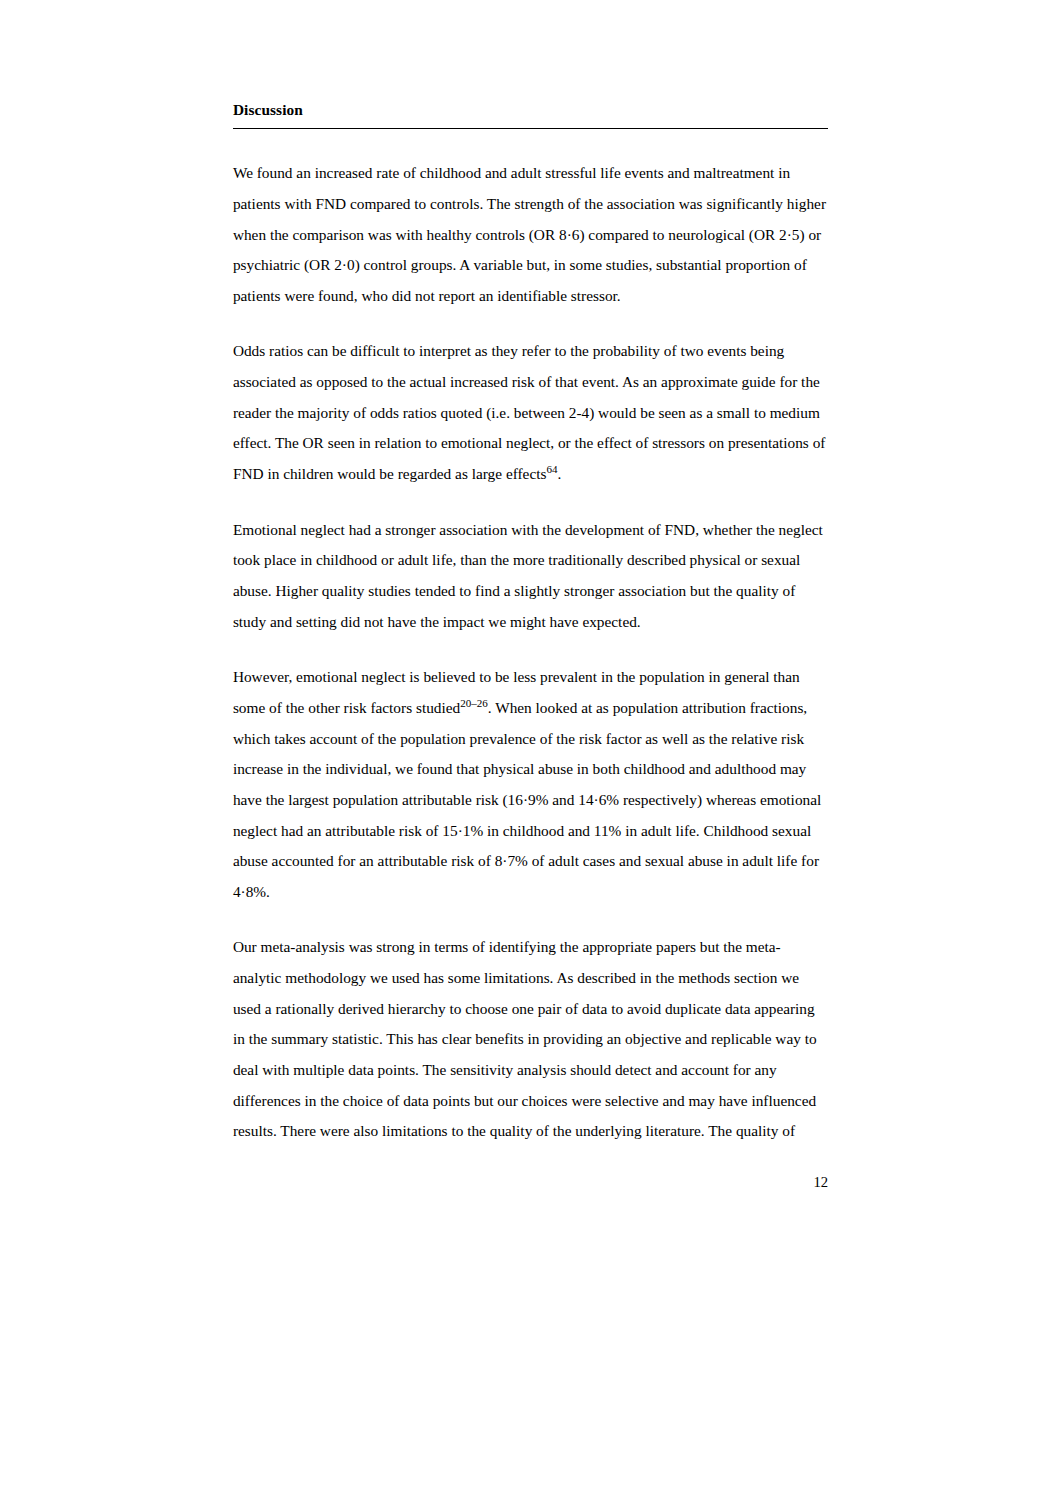Discussion
We found an increased rate of childhood and adult stressful life events and maltreatment in patients with FND compared to controls. The strength of the association was significantly higher when the comparison was with healthy controls (OR 8·6) compared to neurological (OR 2·5) or psychiatric (OR 2·0) control groups. A variable but, in some studies, substantial proportion of patients were found, who did not report an identifiable stressor.
Odds ratios can be difficult to interpret as they refer to the probability of two events being associated as opposed to the actual increased risk of that event. As an approximate guide for the reader the majority of odds ratios quoted (i.e. between 2-4) would be seen as a small to medium effect. The OR seen in relation to emotional neglect, or the effect of stressors on presentations of FND in children would be regarded as large effects64.
Emotional neglect had a stronger association with the development of FND, whether the neglect took place in childhood or adult life, than the more traditionally described physical or sexual abuse. Higher quality studies tended to find a slightly stronger association but the quality of study and setting did not have the impact we might have expected.
However, emotional neglect is believed to be less prevalent in the population in general than some of the other risk factors studied20–26. When looked at as population attribution fractions, which takes account of the population prevalence of the risk factor as well as the relative risk increase in the individual, we found that physical abuse in both childhood and adulthood may have the largest population attributable risk (16·9% and 14·6% respectively) whereas emotional neglect had an attributable risk of 15·1% in childhood and 11% in adult life. Childhood sexual abuse accounted for an attributable risk of 8·7% of adult cases and sexual abuse in adult life for 4·8%.
Our meta-analysis was strong in terms of identifying the appropriate papers but the meta-analytic methodology we used has some limitations. As described in the methods section we used a rationally derived hierarchy to choose one pair of data to avoid duplicate data appearing in the summary statistic. This has clear benefits in providing an objective and replicable way to deal with multiple data points. The sensitivity analysis should detect and account for any differences in the choice of data points but our choices were selective and may have influenced results. There were also limitations to the quality of the underlying literature. The quality of
12